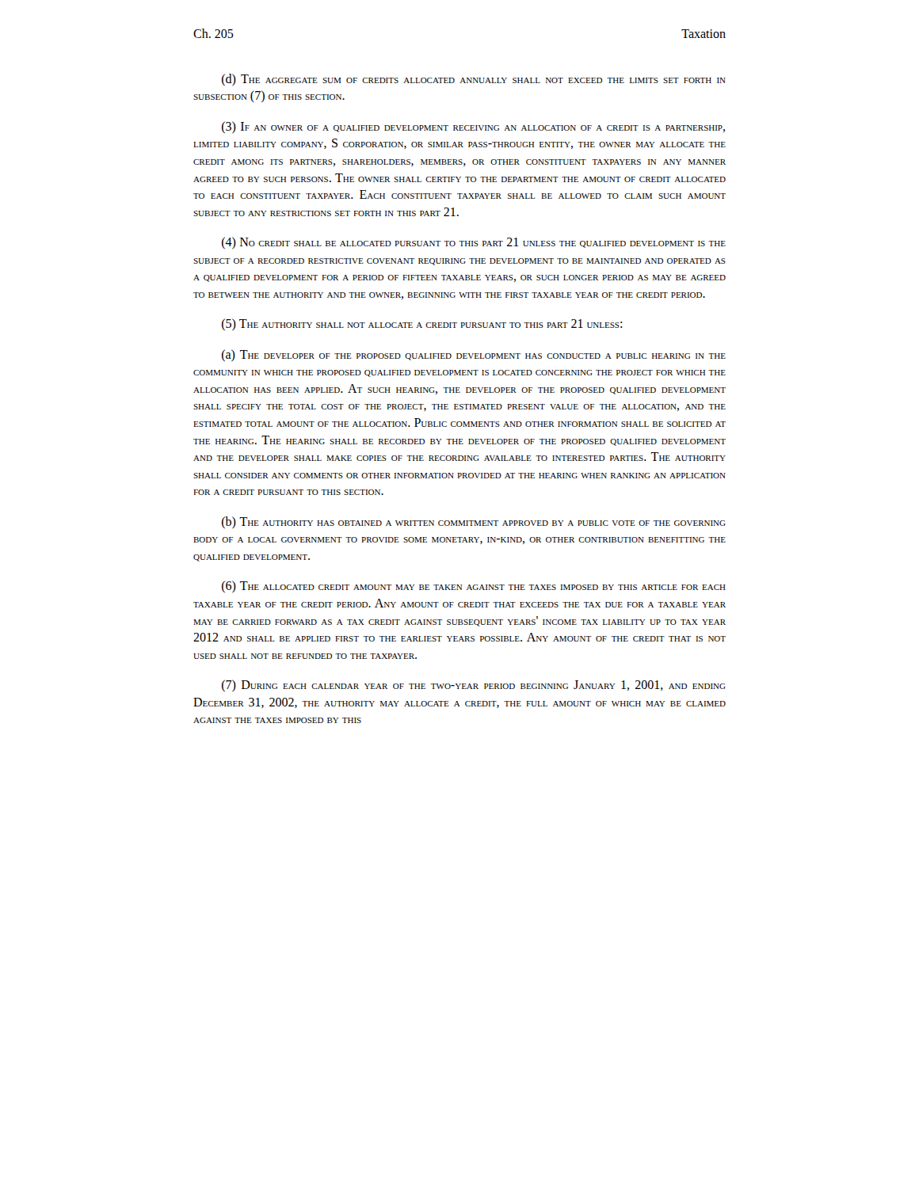Ch. 205 Taxation
(d) The aggregate sum of credits allocated annually shall not exceed the limits set forth in subsection (7) of this section.
(3) If an owner of a qualified development receiving an allocation of a credit is a partnership, limited liability company, S corporation, or similar pass-through entity, the owner may allocate the credit among its partners, shareholders, members, or other constituent taxpayers in any manner agreed to by such persons. The owner shall certify to the department the amount of credit allocated to each constituent taxpayer. Each constituent taxpayer shall be allowed to claim such amount subject to any restrictions set forth in this part 21.
(4) No credit shall be allocated pursuant to this part 21 unless the qualified development is the subject of a recorded restrictive covenant requiring the development to be maintained and operated as a qualified development for a period of fifteen taxable years, or such longer period as may be agreed to between the authority and the owner, beginning with the first taxable year of the credit period.
(5) The authority shall not allocate a credit pursuant to this part 21 unless:
(a) The developer of the proposed qualified development has conducted a public hearing in the community in which the proposed qualified development is located concerning the project for which the allocation has been applied. At such hearing, the developer of the proposed qualified development shall specify the total cost of the project, the estimated present value of the allocation, and the estimated total amount of the allocation. Public comments and other information shall be solicited at the hearing. The hearing shall be recorded by the developer of the proposed qualified development and the developer shall make copies of the recording available to interested parties. The authority shall consider any comments or other information provided at the hearing when ranking an application for a credit pursuant to this section.
(b) The authority has obtained a written commitment approved by a public vote of the governing body of a local government to provide some monetary, in-kind, or other contribution benefitting the qualified development.
(6) The allocated credit amount may be taken against the taxes imposed by this article for each taxable year of the credit period. Any amount of credit that exceeds the tax due for a taxable year may be carried forward as a tax credit against subsequent years' income tax liability up to tax year 2012 and shall be applied first to the earliest years possible. Any amount of the credit that is not used shall not be refunded to the taxpayer.
(7) During each calendar year of the two-year period beginning January 1, 2001, and ending December 31, 2002, the authority may allocate a credit, the full amount of which may be claimed against the taxes imposed by this